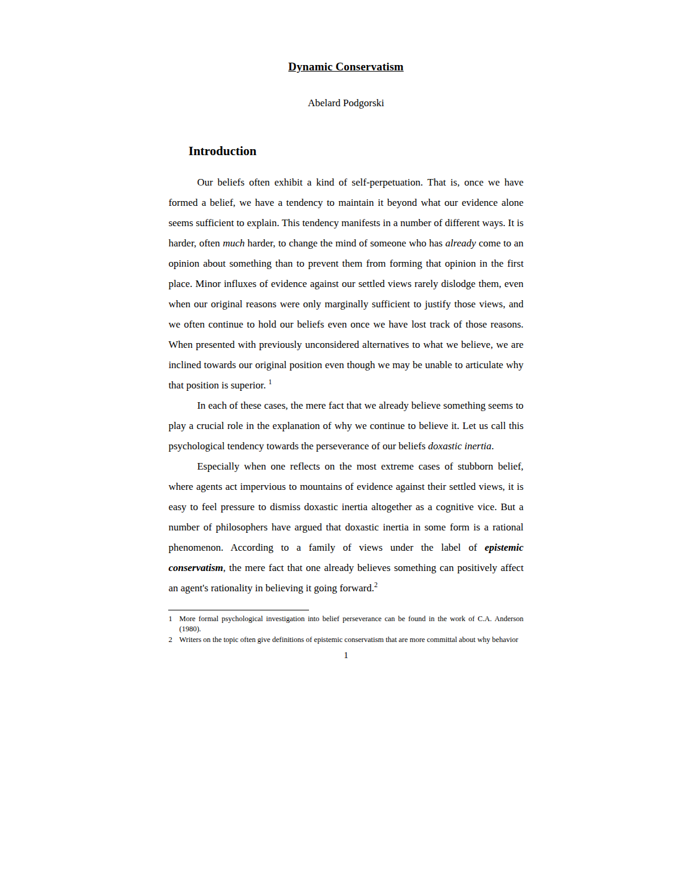Dynamic Conservatism
Abelard Podgorski
Introduction
Our beliefs often exhibit a kind of self-perpetuation. That is, once we have formed a belief, we have a tendency to maintain it beyond what our evidence alone seems sufficient to explain. This tendency manifests in a number of different ways. It is harder, often much harder, to change the mind of someone who has already come to an opinion about something than to prevent them from forming that opinion in the first place. Minor influxes of evidence against our settled views rarely dislodge them, even when our original reasons were only marginally sufficient to justify those views, and we often continue to hold our beliefs even once we have lost track of those reasons. When presented with previously unconsidered alternatives to what we believe, we are inclined towards our original position even though we may be unable to articulate why that position is superior. 1
In each of these cases, the mere fact that we already believe something seems to play a crucial role in the explanation of why we continue to believe it. Let us call this psychological tendency towards the perseverance of our beliefs doxastic inertia.
Especially when one reflects on the most extreme cases of stubborn belief, where agents act impervious to mountains of evidence against their settled views, it is easy to feel pressure to dismiss doxastic inertia altogether as a cognitive vice. But a number of philosophers have argued that doxastic inertia in some form is a rational phenomenon. According to a family of views under the label of epistemic conservatism, the mere fact that one already believes something can positively affect an agent's rationality in believing it going forward.2
1 More formal psychological investigation into belief perseverance can be found in the work of C.A. Anderson (1980).
2 Writers on the topic often give definitions of epistemic conservatism that are more committal about why behavior
1